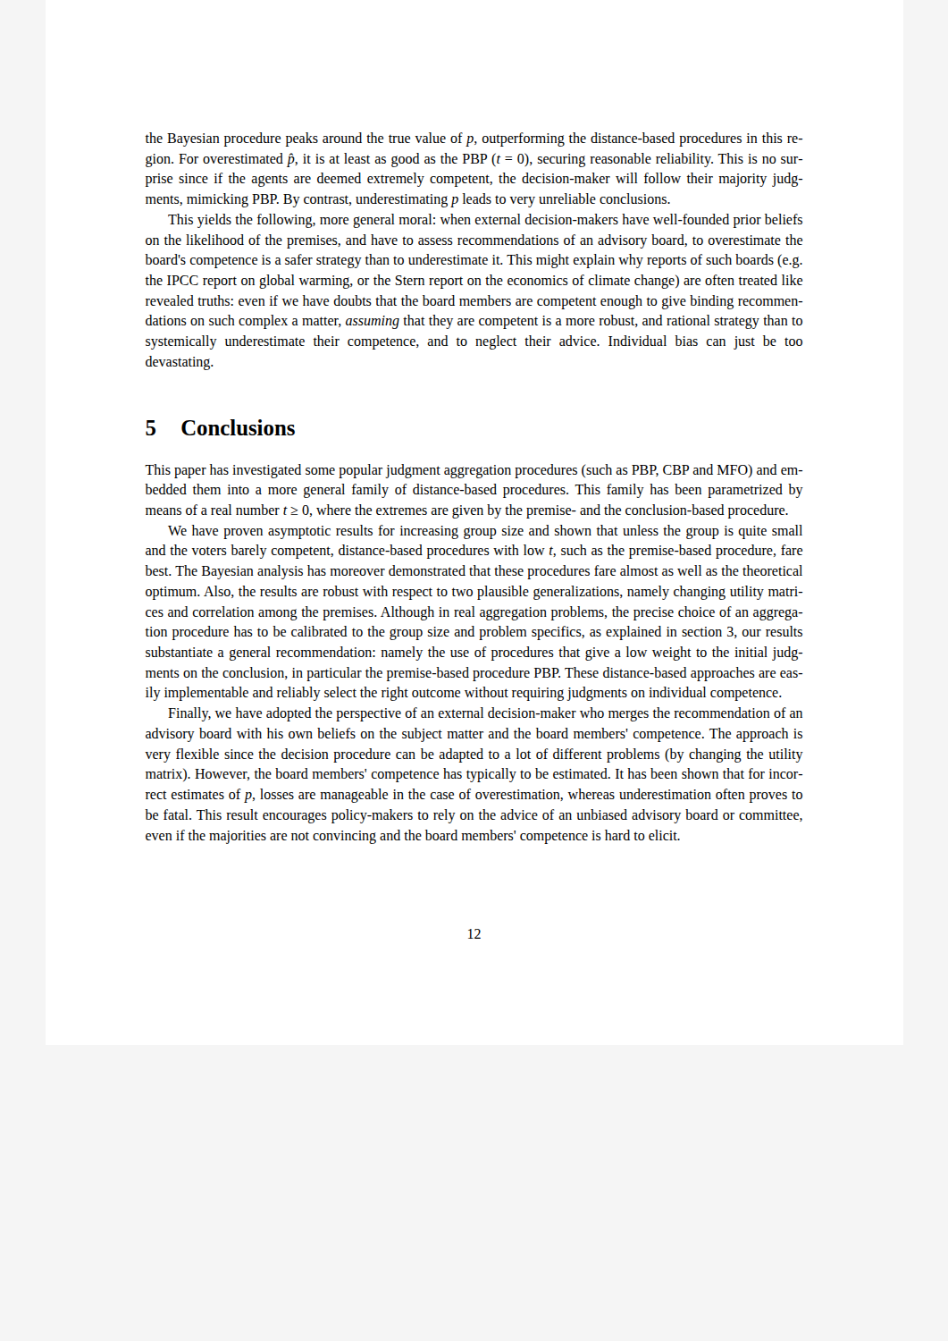the Bayesian procedure peaks around the true value of p, outperforming the distance-based procedures in this region. For overestimated p̂, it is at least as good as the PBP (t = 0), securing reasonable reliability. This is no surprise since if the agents are deemed extremely competent, the decision-maker will follow their majority judgments, mimicking PBP. By contrast, underestimating p leads to very unreliable conclusions.
This yields the following, more general moral: when external decision-makers have well-founded prior beliefs on the likelihood of the premises, and have to assess recommendations of an advisory board, to overestimate the board's competence is a safer strategy than to underestimate it. This might explain why reports of such boards (e.g. the IPCC report on global warming, or the Stern report on the economics of climate change) are often treated like revealed truths: even if we have doubts that the board members are competent enough to give binding recommendations on such complex a matter, assuming that they are competent is a more robust, and rational strategy than to systemically underestimate their competence, and to neglect their advice. Individual bias can just be too devastating.
5 Conclusions
This paper has investigated some popular judgment aggregation procedures (such as PBP, CBP and MFO) and embedded them into a more general family of distance-based procedures. This family has been parametrized by means of a real number t ≥ 0, where the extremes are given by the premise- and the conclusion-based procedure.
We have proven asymptotic results for increasing group size and shown that unless the group is quite small and the voters barely competent, distance-based procedures with low t, such as the premise-based procedure, fare best. The Bayesian analysis has moreover demonstrated that these procedures fare almost as well as the theoretical optimum. Also, the results are robust with respect to two plausible generalizations, namely changing utility matrices and correlation among the premises. Although in real aggregation problems, the precise choice of an aggregation procedure has to be calibrated to the group size and problem specifics, as explained in section 3, our results substantiate a general recommendation: namely the use of procedures that give a low weight to the initial judgments on the conclusion, in particular the premise-based procedure PBP. These distance-based approaches are easily implementable and reliably select the right outcome without requiring judgments on individual competence.
Finally, we have adopted the perspective of an external decision-maker who merges the recommendation of an advisory board with his own beliefs on the subject matter and the board members' competence. The approach is very flexible since the decision procedure can be adapted to a lot of different problems (by changing the utility matrix). However, the board members' competence has typically to be estimated. It has been shown that for incorrect estimates of p, losses are manageable in the case of overestimation, whereas underestimation often proves to be fatal. This result encourages policy-makers to rely on the advice of an unbiased advisory board or committee, even if the majorities are not convincing and the board members' competence is hard to elicit.
12